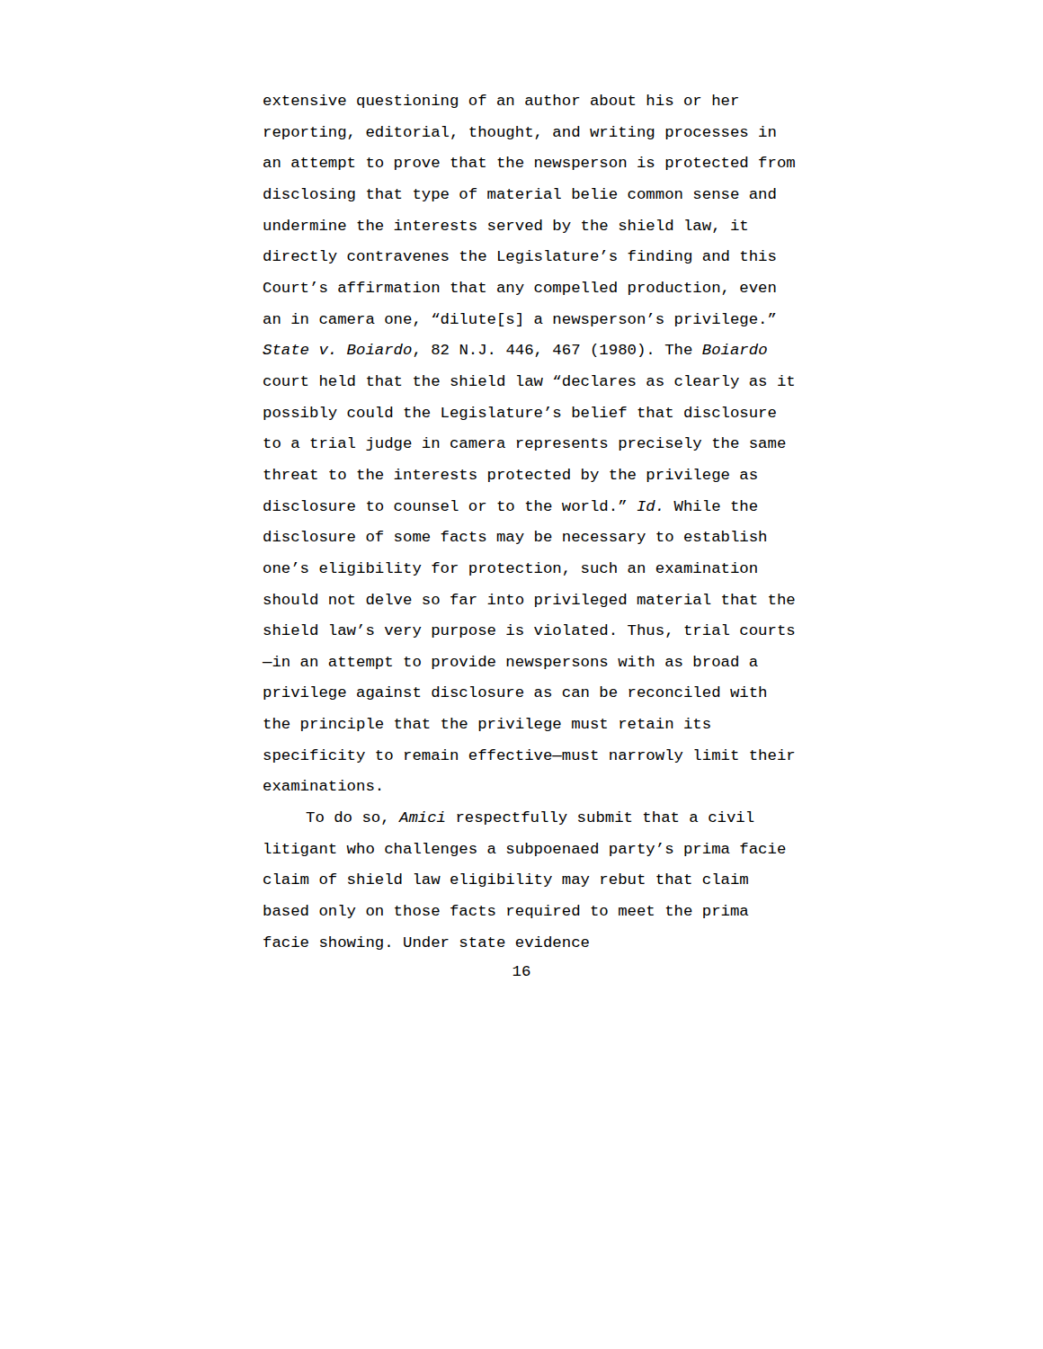extensive questioning of an author about his or her reporting, editorial, thought, and writing processes in an attempt to prove that the newsperson is protected from disclosing that type of material belie common sense and undermine the interests served by the shield law, it directly contravenes the Legislature’s finding and this Court’s affirmation that any compelled production, even an in camera one, “dilute[s] a newsperson’s privilege.” State v. Boiardo, 82 N.J. 446, 467 (1980). The Boiardo court held that the shield law “declares as clearly as it possibly could the Legislature’s belief that disclosure to a trial judge in camera represents precisely the same threat to the interests protected by the privilege as disclosure to counsel or to the world.” Id. While the disclosure of some facts may be necessary to establish one’s eligibility for protection, such an examination should not delve so far into privileged material that the shield law’s very purpose is violated. Thus, trial courts—in an attempt to provide newspersons with as broad a privilege against disclosure as can be reconciled with the principle that the privilege must retain its specificity to remain effective—must narrowly limit their examinations.
To do so, Amici respectfully submit that a civil litigant who challenges a subpoenaed party’s prima facie claim of shield law eligibility may rebut that claim based only on those facts required to meet the prima facie showing. Under state evidence
16